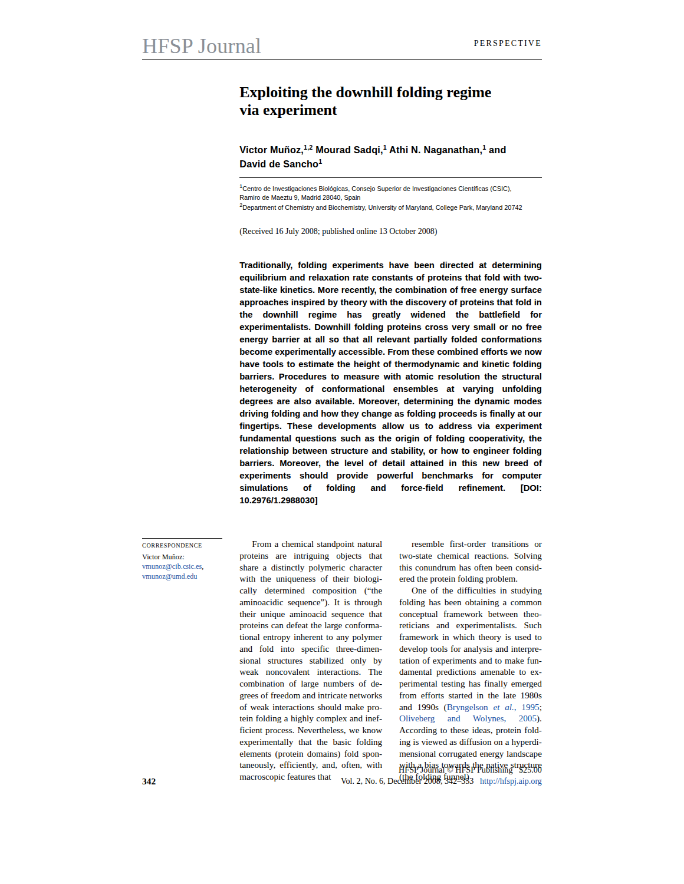HFSP Journal
Perspective
Exploiting the downhill folding regime
via experiment
Victor Muñoz,1,2 Mourad Sadqi,1 Athi N. Naganathan,1 and
David de Sancho1
1Centro de Investigaciones Biológicas, Consejo Superior de Investigaciones Científicas (CSIC),
Ramiro de Maeztu 9, Madrid 28040, Spain
2Department of Chemistry and Biochemistry, University of Maryland, College Park, Maryland 20742
(Received 16 July 2008; published online 13 October 2008)
Traditionally, folding experiments have been directed at determining equilibrium and relaxation rate constants of proteins that fold with two-state-like kinetics. More recently, the combination of free energy surface approaches inspired by theory with the discovery of proteins that fold in the downhill regime has greatly widened the battlefield for experimentalists. Downhill folding proteins cross very small or no free energy barrier at all so that all relevant partially folded conformations become experimentally accessible. From these combined efforts we now have tools to estimate the height of thermodynamic and kinetic folding barriers. Procedures to measure with atomic resolution the structural heterogeneity of conformational ensembles at varying unfolding degrees are also available. Moreover, determining the dynamic modes driving folding and how they change as folding proceeds is finally at our fingertips. These developments allow us to address via experiment fundamental questions such as the origin of folding cooperativity, the relationship between structure and stability, or how to engineer folding barriers. Moreover, the level of detail attained in this new breed of experiments should provide powerful benchmarks for computer simulations of folding and force-field refinement. [DOI: 10.2976/1.2988030]
Correspondence
Victor Muñoz: vmunoz@cib.csic.es, vmunoz@umd.edu
From a chemical standpoint natural proteins are intriguing objects that share a distinctly polymeric character with the uniqueness of their biologically determined composition (“the aminoacidic sequence”). It is through their unique aminoacid sequence that proteins can defeat the large conformational entropy inherent to any polymer and fold into specific three-dimensional structures stabilized only by weak noncovalent interactions. The combination of large numbers of degrees of freedom and intricate networks of weak interactions should make protein folding a highly complex and inefficient process. Nevertheless, we know experimentally that the basic folding elements (protein domains) fold spontaneously, efficiently, and, often, with macroscopic features that
resemble first-order transitions or two-state chemical reactions. Solving this conundrum has often been considered the protein folding problem.
One of the difficulties in studying folding has been obtaining a common conceptual framework between theoreticians and experimentalists. Such framework in which theory is used to develop tools for analysis and interpretation of experiments and to make fundamental predictions amenable to experimental testing has finally emerged from efforts started in the late 1980s and 1990s (Bryngelson et al., 1995; Oliveberg and Wolynes, 2005). According to these ideas, protein folding is viewed as diffusion on a hyperdimensional corrugated energy landscape with a bias towards the native structure (the folding funnel)
342
HFSP Journal © HFSP Publishing $25.00
Vol. 2, No. 6, December 2008, 342–353 http://hfspj.aip.org